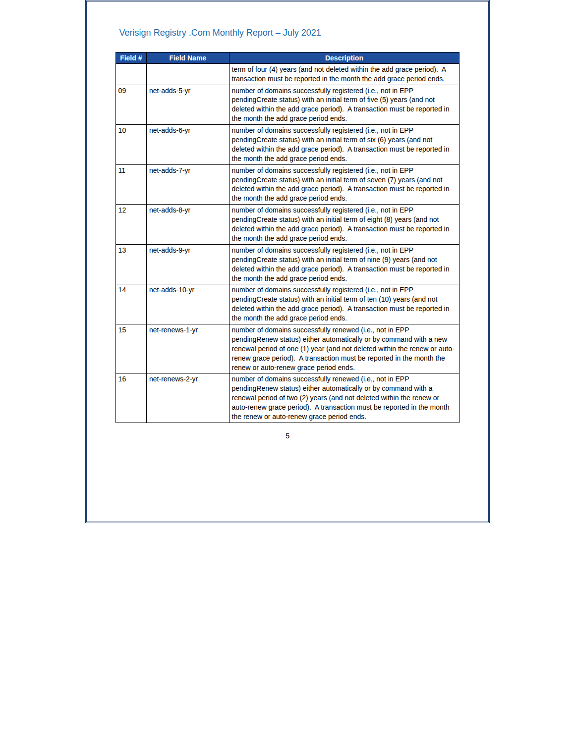Verisign Registry .Com Monthly Report – July 2021
| Field # | Field Name | Description |
| --- | --- | --- |
| | | term of four (4) years (and not deleted within the add grace period). A transaction must be reported in the month the add grace period ends. |
| 09 | net-adds-5-yr | number of domains successfully registered (i.e., not in EPP pendingCreate status) with an initial term of five (5) years (and not deleted within the add grace period). A transaction must be reported in the month the add grace period ends. |
| 10 | net-adds-6-yr | number of domains successfully registered (i.e., not in EPP pendingCreate status) with an initial term of six (6) years (and not deleted within the add grace period). A transaction must be reported in the month the add grace period ends. |
| 11 | net-adds-7-yr | number of domains successfully registered (i.e., not in EPP pendingCreate status) with an initial term of seven (7) years (and not deleted within the add grace period). A transaction must be reported in the month the add grace period ends. |
| 12 | net-adds-8-yr | number of domains successfully registered (i.e., not in EPP pendingCreate status) with an initial term of eight (8) years (and not deleted within the add grace period). A transaction must be reported in the month the add grace period ends. |
| 13 | net-adds-9-yr | number of domains successfully registered (i.e., not in EPP pendingCreate status) with an initial term of nine (9) years (and not deleted within the add grace period). A transaction must be reported in the month the add grace period ends. |
| 14 | net-adds-10-yr | number of domains successfully registered (i.e., not in EPP pendingCreate status) with an initial term of ten (10) years (and not deleted within the add grace period). A transaction must be reported in the month the add grace period ends. |
| 15 | net-renews-1-yr | number of domains successfully renewed (i.e., not in EPP pendingRenew status) either automatically or by command with a new renewal period of one (1) year (and not deleted within the renew or auto-renew grace period). A transaction must be reported in the month the renew or auto-renew grace period ends. |
| 16 | net-renews-2-yr | number of domains successfully renewed (i.e., not in EPP pendingRenew status) either automatically or by command with a renewal period of two (2) years (and not deleted within the renew or auto-renew grace period). A transaction must be reported in the month the renew or auto-renew grace period ends. |
5